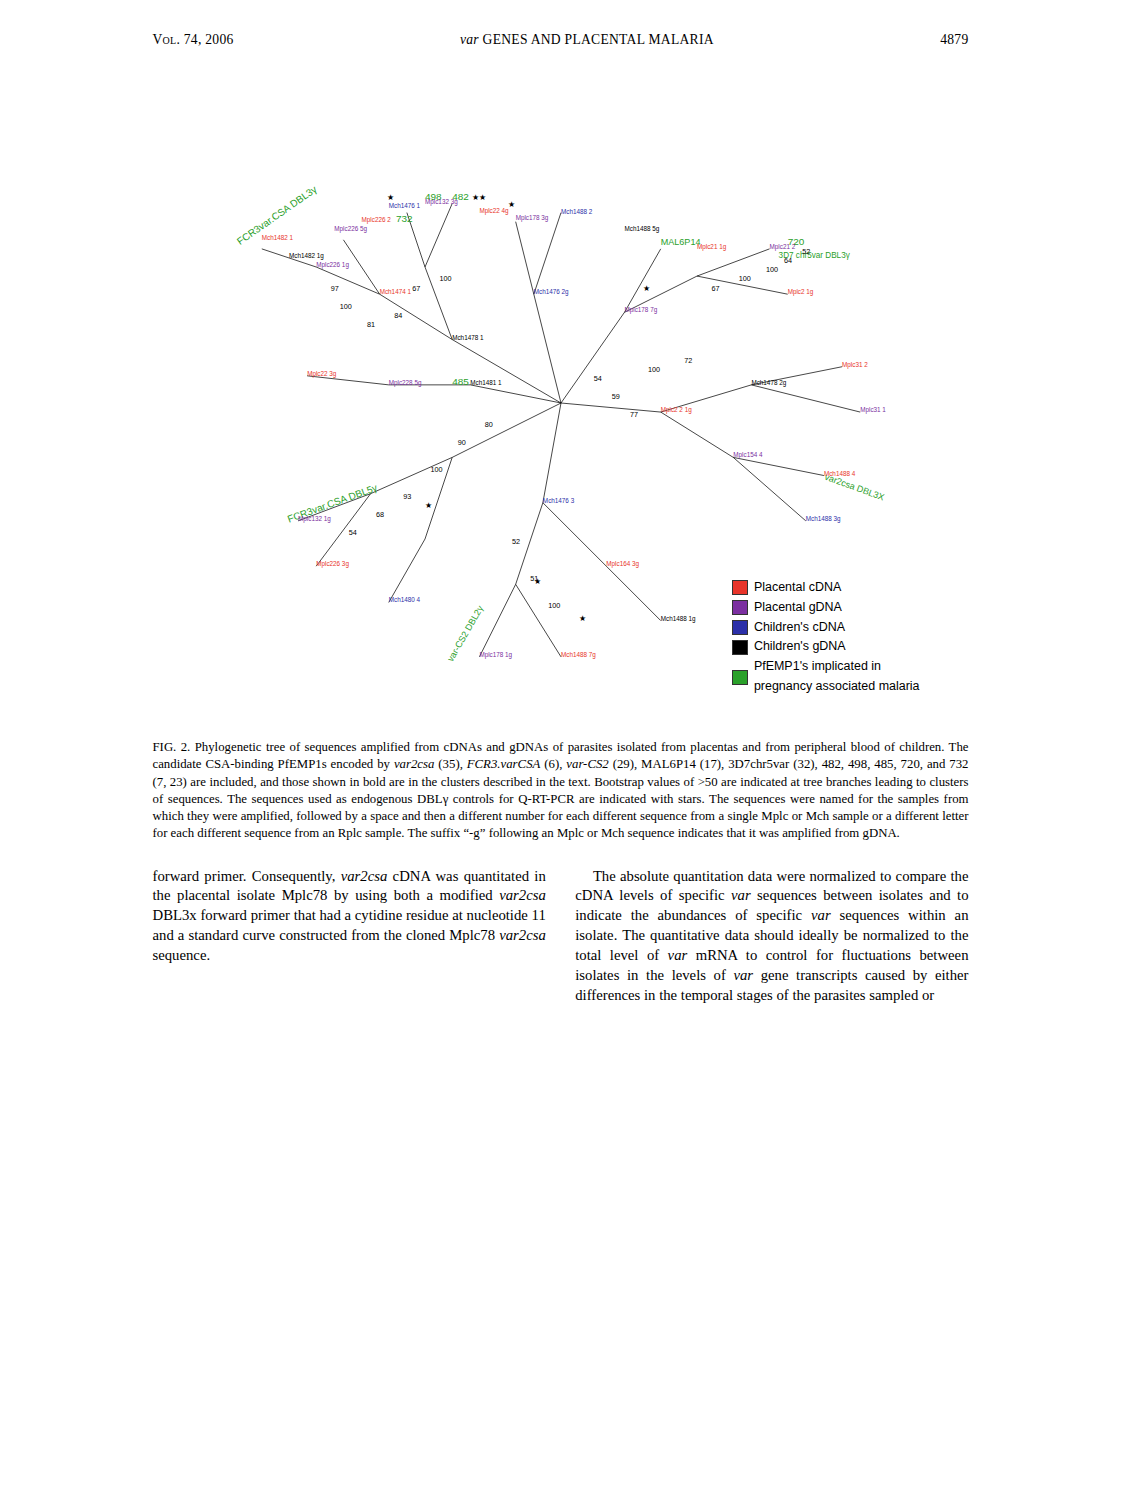Vol. 74, 2006 var GENES AND PLACENTAL MALARIA 4879
Phylogenetic tree of var sequences Radial unrooted tree with many terminal labels colored red (placental cDNA), purple (placental gDNA), blue (children's cDNA), black (children's gDNA), and green (PfEMP1s implicated in pregnancy associated malaria). Bootstrap values greater than 50 are shown at internal branches. FCR3var.CSA DBL3γ 498 482 732 MAL6P14 720 3D7 chr5var DBL3γ 485 FCR3var.CSA DBL5γ var2csa DBL3X var-CS2 DBL2γ Mch1482 1 Mch1482 1g Mplc226 5g Mplc226 2 Mch1476 1 Mplc132 3g Mplc22 4g Mplc178 3g Mch1488 2 Mch1488 5g Mplc21 1g Mplc21 2 Mplc2 1g Mplc31 2 Mplc31 1 Mch1488 4 Mch1488 3g Mch1488 1g Mch1488 7g Mplc178 1g Mch1480 4 Mplc226 3g Mplc132 1g Mplc22 3g Mplc228 5g Mch1481 1 Mch1476 3 Mplc164 3g Mplc154 4 Mch1478 2g Mplc2 2 1g Mplc178 7g Mch1476 2g Mch1478 1 Mch1474 1 Mplc226 1g 97 100 81 84 67 100 54 59 77 100 72 67 100 100 64 52 80 90 100 93 68 54 52 51 100 ★ ★★ ★ ★ ★ ★ ★
Placental cDNA
Placental gDNA
Children's cDNA
Children's gDNA
PfEMP1's implicated in
pregnancy associated malaria
FIG. 2. Phylogenetic tree of sequences amplified from cDNAs and gDNAs of parasites isolated from placentas and from peripheral blood of children. The candidate CSA-binding PfEMP1s encoded by var2csa (35), FCR3.varCSA (6), var-CS2 (29), MAL6P14 (17), 3D7chr5var (32), 482, 498, 485, 720, and 732 (7, 23) are included, and those shown in bold are in the clusters described in the text. Bootstrap values of >50 are indicated at tree branches leading to clusters of sequences. The sequences used as endogenous DBLγ controls for Q-RT-PCR are indicated with stars. The sequences were named for the samples from which they were amplified, followed by a space and then a different number for each different sequence from a single Mplc or Mch sample or a different letter for each different sequence from an Rplc sample. The suffix “-g” following an Mplc or Mch sequence indicates that it was amplified from gDNA.
forward primer. Consequently, var2csa cDNA was quantitated in the placental isolate Mplc78 by using both a modified var2csa DBL3x forward primer that had a cytidine residue at nucleotide 11 and a standard curve constructed from the cloned Mplc78 var2csa sequence.
The absolute quantitation data were normalized to compare the cDNA levels of specific var sequences between isolates and to indicate the abundances of specific var sequences within an isolate. The quantitative data should ideally be normalized to the total level of var mRNA to control for fluctuations between isolates in the levels of var gene transcripts caused by either differences in the temporal stages of the parasites sampled or